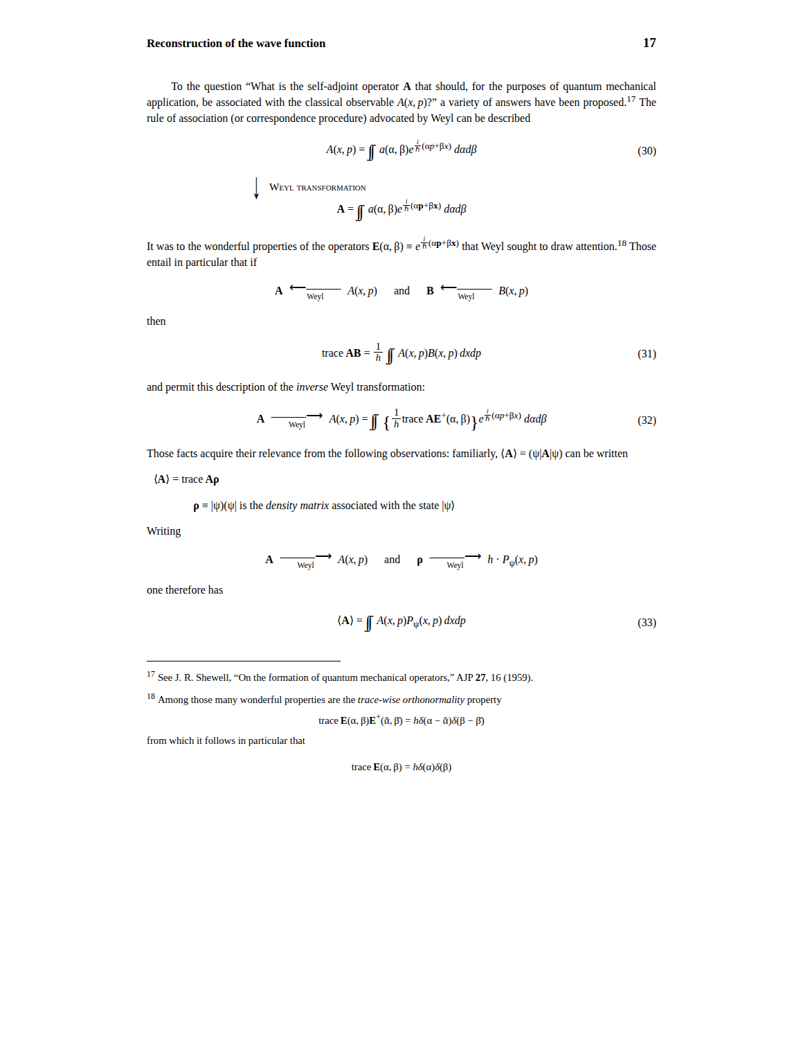Reconstruction of the wave function 17
To the question “What is the self-adjoint operator A that should, for the purposes of quantum mechanical application, be associated with the classical observable A(x, p)?” a variety of answers have been proposed.17 The rule of association (or correspondence procedure) advocated by Weyl can be described
A(x, p) = ∫∫ a(α, β)eiℏ(αp+βx) dαdβ (30)
↓Weyl transformation
A = ∫∫ a(α, β)eiℏ(αp+βx) dαdβ
It was to the wonderful properties of the operators E(α, β) ≡ eiℏ(αp+βx) that Weyl sought to draw attention.18 Those entail in particular that if
A ⟵———Weyl A(x, p) and B ⟵———Weyl B(x, p)
then
trace AB = 1 h ∫∫ A(x, p)B(x, p) dxdp (31)
and permit this description of the inverse Weyl transformation:
A ———⟶Weyl A(x, p) = ∫∫ {1 htrace AE+(α, β)}eiℏ(αp+βx) dαdβ (32)
Those facts acquire their relevance from the following observations: familiarly, ⟨A⟩ = (ψ|A|ψ) can be written
⟨A⟩ = trace Aρ
ρ ≡ |ψ)(ψ| is the density matrix associated with the state |ψ⟩
Writing
A ———⟶Weyl A(x, p) and ρ ———⟶Weyl h · Pψ(x, p)
one therefore has
⟨A⟩ = ∫∫ A(x, p)Pψ(x, p) dxdp (33)
17 See J. R. Shewell, “On the formation of quantum mechanical operators,” AJP 27, 16 (1959).
18 Among those many wonderful properties are the trace-wise orthonormality property
trace E(α, β)E+(ᾱ, β̄) = hδ(α − ᾱ)δ(β − β̄)
from which it follows in particular that
trace E(α, β) = hδ(α)δ(β)